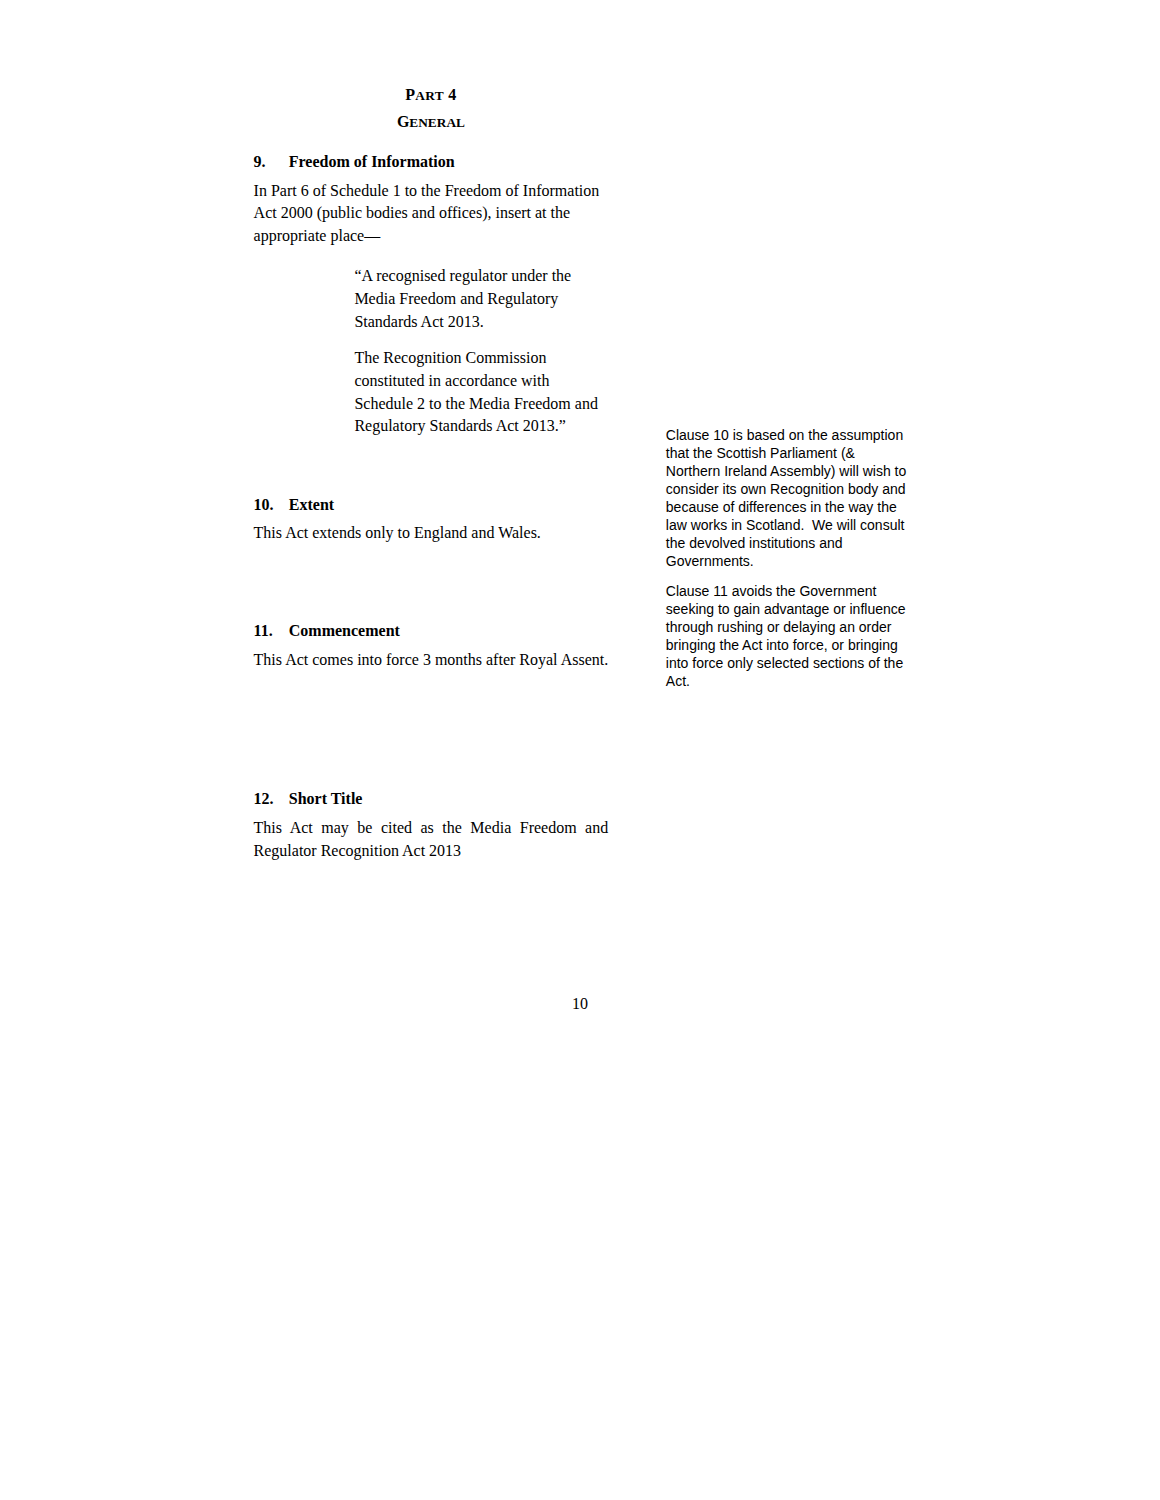PART 4
GENERAL
9. Freedom of Information
In Part 6 of Schedule 1 to the Freedom of Information Act 2000 (public bodies and offices), insert at the appropriate place—
“A recognised regulator under the Media Freedom and Regulatory Standards Act 2013.
The Recognition Commission constituted in accordance with Schedule 2 to the Media Freedom and Regulatory Standards Act 2013.”
10. Extent
This Act extends only to England and Wales.
11. Commencement
This Act comes into force 3 months after Royal Assent.
12. Short Title
This Act may be cited as the Media Freedom and Regulator Recognition Act 2013
Clause 10 is based on the assumption that the Scottish Parliament (& Northern Ireland Assembly) will wish to consider its own Recognition body and because of differences in the way the law works in Scotland. We will consult the devolved institutions and Governments.
Clause 11 avoids the Government seeking to gain advantage or influence through rushing or delaying an order bringing the Act into force, or bringing into force only selected sections of the Act.
10